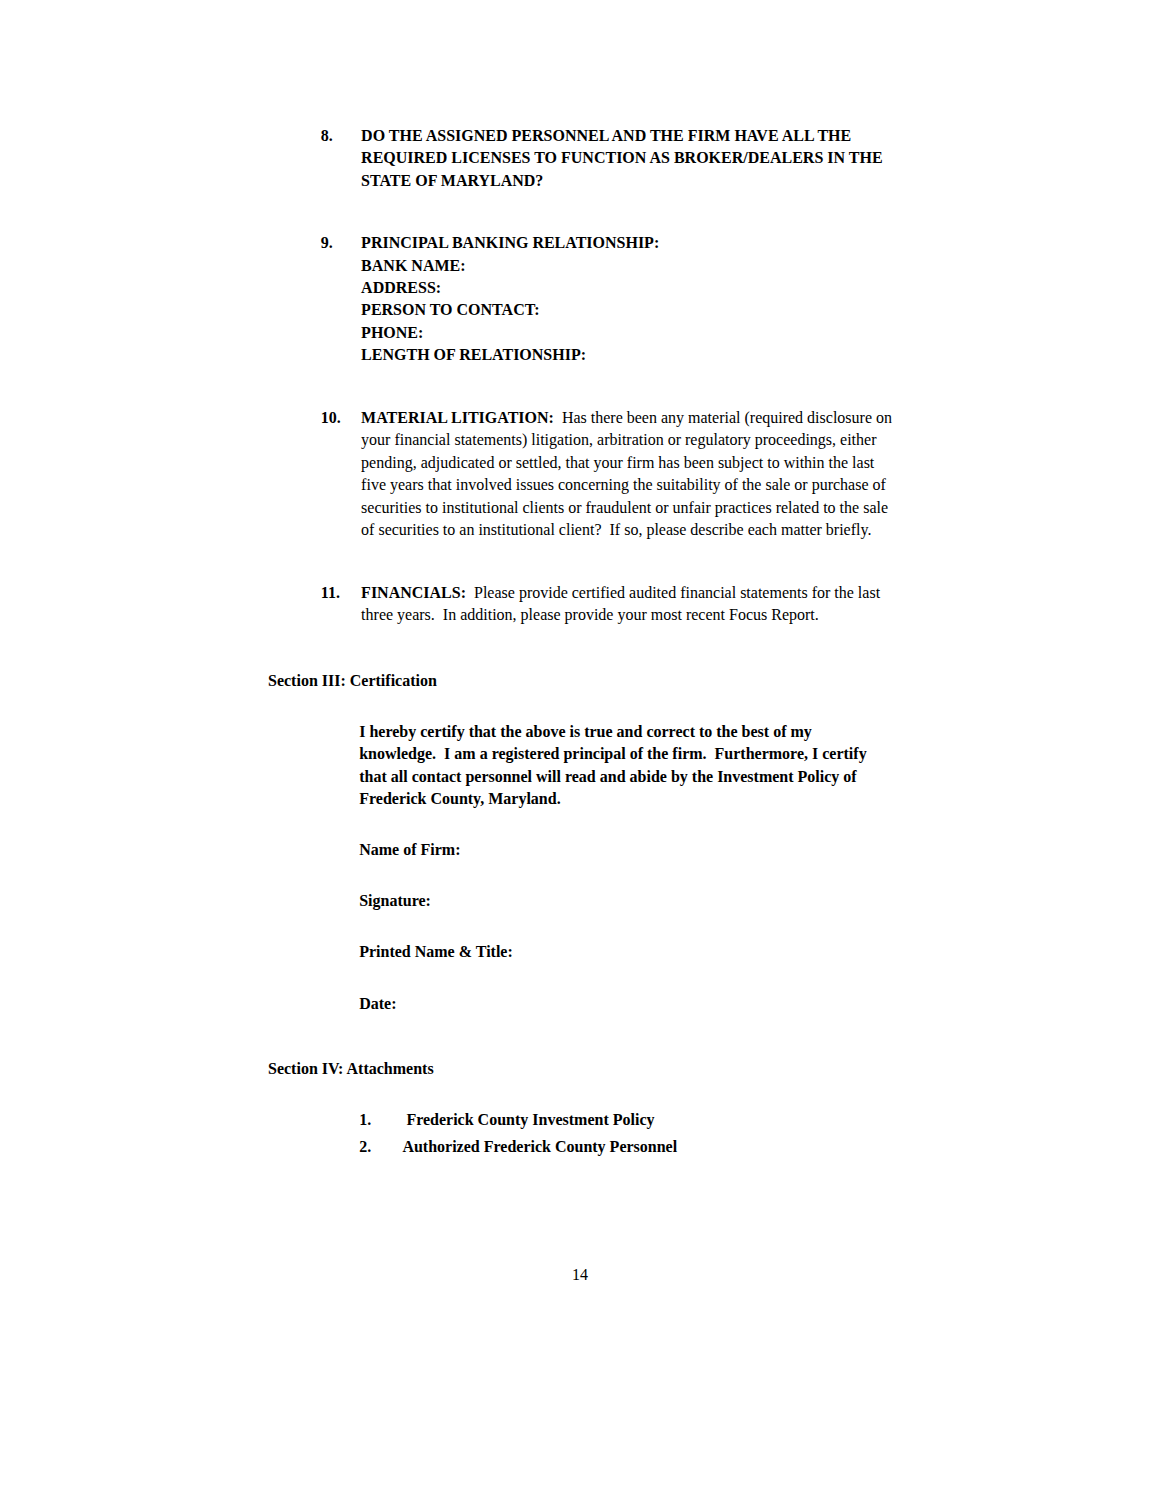8. DO THE ASSIGNED PERSONNEL AND THE FIRM HAVE ALL THE REQUIRED LICENSES TO FUNCTION AS BROKER/DEALERS IN THE STATE OF MARYLAND?
9.
PRINCIPAL BANKING RELATIONSHIP:
BANK NAME:
ADDRESS:
PERSON TO CONTACT:
PHONE:
LENGTH OF RELATIONSHIP:
10. MATERIAL LITIGATION: Has there been any material (required disclosure on your financial statements) litigation, arbitration or regulatory proceedings, either pending, adjudicated or settled, that your firm has been subject to within the last five years that involved issues concerning the suitability of the sale or purchase of securities to institutional clients or fraudulent or unfair practices related to the sale of securities to an institutional client? If so, please describe each matter briefly.
11. FINANCIALS: Please provide certified audited financial statements for the last three years. In addition, please provide your most recent Focus Report.
Section III: Certification
I hereby certify that the above is true and correct to the best of my knowledge. I am a registered principal of the firm. Furthermore, I certify that all contact personnel will read and abide by the Investment Policy of Frederick County, Maryland.
Name of Firm:
Signature:
Printed Name & Title:
Date:
Section IV: Attachments
1. Frederick County Investment Policy
2. Authorized Frederick County Personnel
14